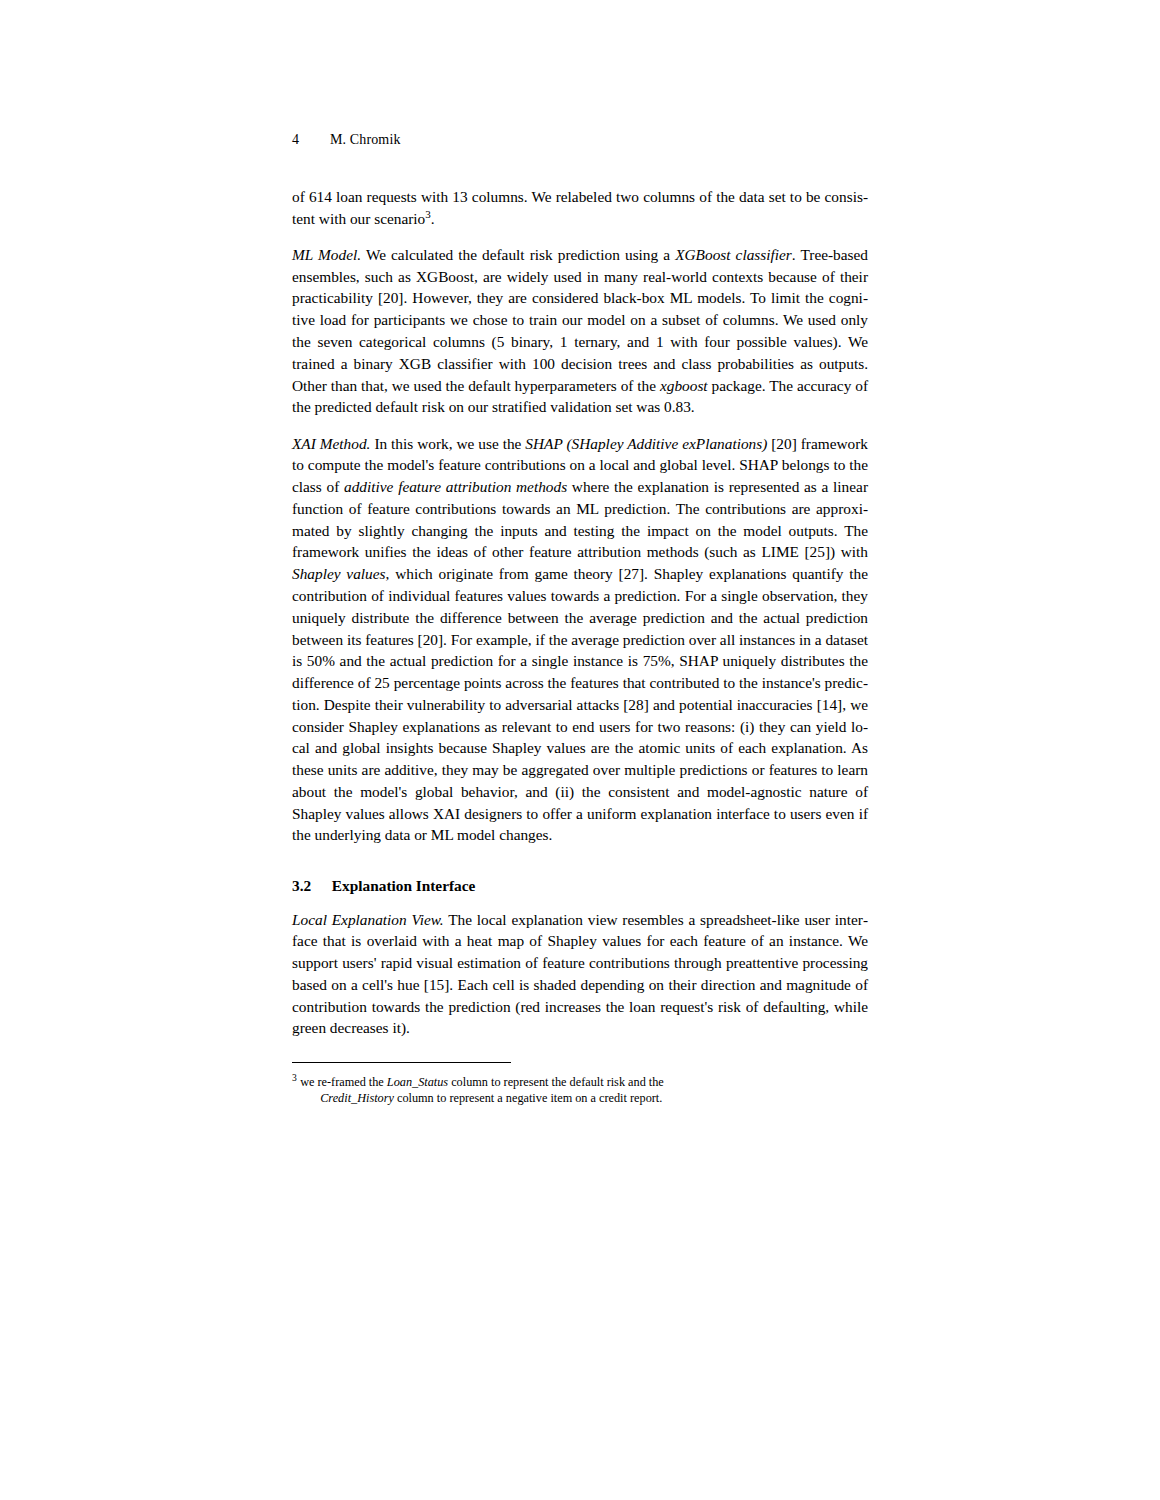4 M. Chromik
of 614 loan requests with 13 columns. We relabeled two columns of the data set to be consistent with our scenario3.
ML Model. We calculated the default risk prediction using a XGBoost classifier. Tree-based ensembles, such as XGBoost, are widely used in many real-world contexts because of their practicability [20]. However, they are considered black-box ML models. To limit the cognitive load for participants we chose to train our model on a subset of columns. We used only the seven categorical columns (5 binary, 1 ternary, and 1 with four possible values). We trained a binary XGB classifier with 100 decision trees and class probabilities as outputs. Other than that, we used the default hyperparameters of the xgboost package. The accuracy of the predicted default risk on our stratified validation set was 0.83.
XAI Method. In this work, we use the SHAP (SHapley Additive exPlanations) [20] framework to compute the model's feature contributions on a local and global level. SHAP belongs to the class of additive feature attribution methods where the explanation is represented as a linear function of feature contributions towards an ML prediction. The contributions are approximated by slightly changing the inputs and testing the impact on the model outputs. The framework unifies the ideas of other feature attribution methods (such as LIME [25]) with Shapley values, which originate from game theory [27]. Shapley explanations quantify the contribution of individual features values towards a prediction. For a single observation, they uniquely distribute the difference between the average prediction and the actual prediction between its features [20]. For example, if the average prediction over all instances in a dataset is 50% and the actual prediction for a single instance is 75%, SHAP uniquely distributes the difference of 25 percentage points across the features that contributed to the instance's prediction. Despite their vulnerability to adversarial attacks [28] and potential inaccuracies [14], we consider Shapley explanations as relevant to end users for two reasons: (i) they can yield local and global insights because Shapley values are the atomic units of each explanation. As these units are additive, they may be aggregated over multiple predictions or features to learn about the model's global behavior, and (ii) the consistent and model-agnostic nature of Shapley values allows XAI designers to offer a uniform explanation interface to users even if the underlying data or ML model changes.
3.2 Explanation Interface
Local Explanation View. The local explanation view resembles a spreadsheet-like user interface that is overlaid with a heat map of Shapley values for each feature of an instance. We support users' rapid visual estimation of feature contributions through preattentive processing based on a cell's hue [15]. Each cell is shaded depending on their direction and magnitude of contribution towards the prediction (red increases the loan request's risk of defaulting, while green decreases it).
3we re-framed the Loan_Status column to represent the default risk and the Credit_History column to represent a negative item on a credit report.